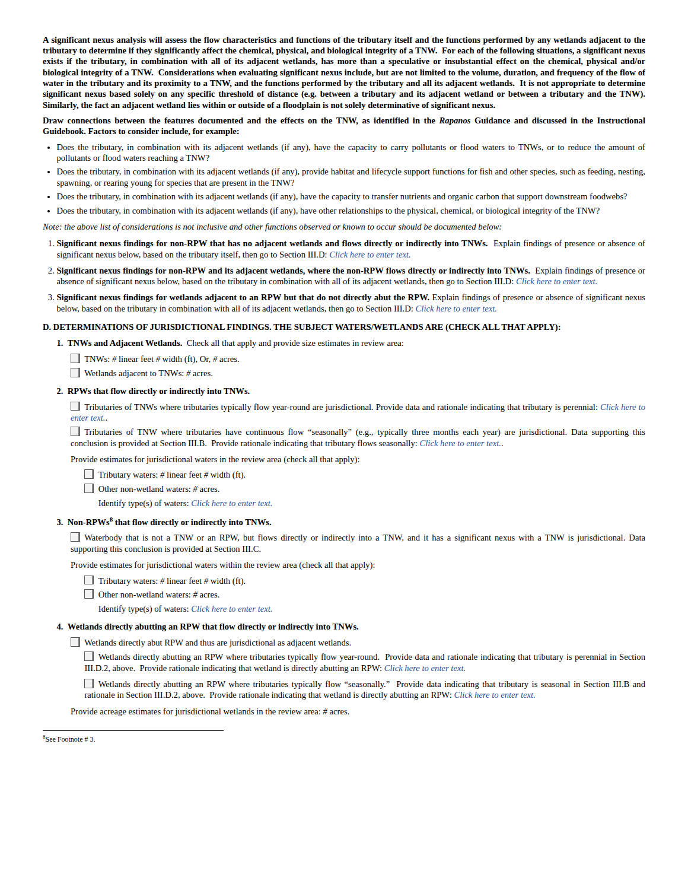A significant nexus analysis will assess the flow characteristics and functions of the tributary itself and the functions performed by any wetlands adjacent to the tributary to determine if they significantly affect the chemical, physical, and biological integrity of a TNW. For each of the following situations, a significant nexus exists if the tributary, in combination with all of its adjacent wetlands, has more than a speculative or insubstantial effect on the chemical, physical and/or biological integrity of a TNW. Considerations when evaluating significant nexus include, but are not limited to the volume, duration, and frequency of the flow of water in the tributary and its proximity to a TNW, and the functions performed by the tributary and all its adjacent wetlands. It is not appropriate to determine significant nexus based solely on any specific threshold of distance (e.g. between a tributary and its adjacent wetland or between a tributary and the TNW). Similarly, the fact an adjacent wetland lies within or outside of a floodplain is not solely determinative of significant nexus.
Draw connections between the features documented and the effects on the TNW, as identified in the Rapanos Guidance and discussed in the Instructional Guidebook. Factors to consider include, for example:
Does the tributary, in combination with its adjacent wetlands (if any), have the capacity to carry pollutants or flood waters to TNWs, or to reduce the amount of pollutants or flood waters reaching a TNW?
Does the tributary, in combination with its adjacent wetlands (if any), provide habitat and lifecycle support functions for fish and other species, such as feeding, nesting, spawning, or rearing young for species that are present in the TNW?
Does the tributary, in combination with its adjacent wetlands (if any), have the capacity to transfer nutrients and organic carbon that support downstream foodwebs?
Does the tributary, in combination with its adjacent wetlands (if any), have other relationships to the physical, chemical, or biological integrity of the TNW?
Note: the above list of considerations is not inclusive and other functions observed or known to occur should be documented below:
Significant nexus findings for non-RPW that has no adjacent wetlands and flows directly or indirectly into TNWs. Explain findings of presence or absence of significant nexus below, based on the tributary itself, then go to Section III.D: Click here to enter text.
Significant nexus findings for non-RPW and its adjacent wetlands, where the non-RPW flows directly or indirectly into TNWs. Explain findings of presence or absence of significant nexus below, based on the tributary in combination with all of its adjacent wetlands, then go to Section III.D: Click here to enter text.
Significant nexus findings for wetlands adjacent to an RPW but that do not directly abut the RPW. Explain findings of presence or absence of significant nexus below, based on the tributary in combination with all of its adjacent wetlands, then go to Section III.D: Click here to enter text.
D. DETERMINATIONS OF JURISDICTIONAL FINDINGS. THE SUBJECT WATERS/WETLANDS ARE (CHECK ALL THAT APPLY):
1. TNWs and Adjacent Wetlands. Check all that apply and provide size estimates in review area:
TNWs: # linear feet # width (ft), Or, # acres.
Wetlands adjacent to TNWs: # acres.
2. RPWs that flow directly or indirectly into TNWs.
Tributaries of TNWs where tributaries typically flow year-round are jurisdictional. Provide data and rationale indicating that tributary is perennial: Click here to enter text..
Tributaries of TNW where tributaries have continuous flow “seasonally” (e.g., typically three months each year) are jurisdictional. Data supporting this conclusion is provided at Section III.B. Provide rationale indicating that tributary flows seasonally: Click here to enter text..
Provide estimates for jurisdictional waters in the review area (check all that apply):
Tributary waters: # linear feet # width (ft).
Other non-wetland waters: # acres.
Identify type(s) of waters: Click here to enter text.
3. Non-RPWs8 that flow directly or indirectly into TNWs.
Waterbody that is not a TNW or an RPW, but flows directly or indirectly into a TNW, and it has a significant nexus with a TNW is jurisdictional. Data supporting this conclusion is provided at Section III.C.
Provide estimates for jurisdictional waters within the review area (check all that apply):
Tributary waters: # linear feet # width (ft).
Other non-wetland waters: # acres.
Identify type(s) of waters: Click here to enter text.
4. Wetlands directly abutting an RPW that flow directly or indirectly into TNWs.
Wetlands directly abut RPW and thus are jurisdictional as adjacent wetlands.
Wetlands directly abutting an RPW where tributaries typically flow year-round. Provide data and rationale indicating that tributary is perennial in Section III.D.2, above. Provide rationale indicating that wetland is directly abutting an RPW: Click here to enter text.
Wetlands directly abutting an RPW where tributaries typically flow “seasonally.” Provide data indicating that tributary is seasonal in Section III.B and rationale in Section III.D.2, above. Provide rationale indicating that wetland is directly abutting an RPW: Click here to enter text.
Provide acreage estimates for jurisdictional wetlands in the review area: # acres.
8See Footnote # 3.